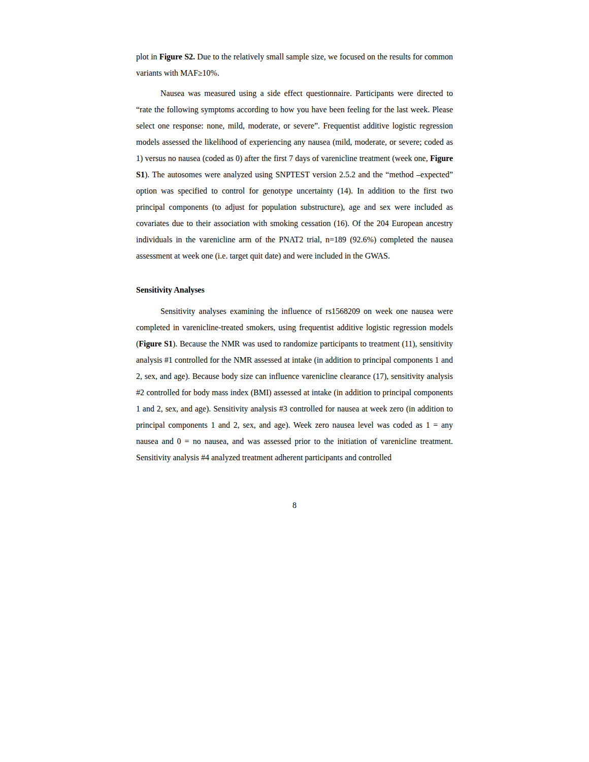plot in Figure S2. Due to the relatively small sample size, we focused on the results for common variants with MAF≥10%.
Nausea was measured using a side effect questionnaire. Participants were directed to “rate the following symptoms according to how you have been feeling for the last week. Please select one response: none, mild, moderate, or severe”. Frequentist additive logistic regression models assessed the likelihood of experiencing any nausea (mild, moderate, or severe; coded as 1) versus no nausea (coded as 0) after the first 7 days of varenicline treatment (week one, Figure S1). The autosomes were analyzed using SNPTEST version 2.5.2 and the “method –expected” option was specified to control for genotype uncertainty (14). In addition to the first two principal components (to adjust for population substructure), age and sex were included as covariates due to their association with smoking cessation (16). Of the 204 European ancestry individuals in the varenicline arm of the PNAT2 trial, n=189 (92.6%) completed the nausea assessment at week one (i.e. target quit date) and were included in the GWAS.
Sensitivity Analyses
Sensitivity analyses examining the influence of rs1568209 on week one nausea were completed in varenicline-treated smokers, using frequentist additive logistic regression models (Figure S1). Because the NMR was used to randomize participants to treatment (11), sensitivity analysis #1 controlled for the NMR assessed at intake (in addition to principal components 1 and 2, sex, and age). Because body size can influence varenicline clearance (17), sensitivity analysis #2 controlled for body mass index (BMI) assessed at intake (in addition to principal components 1 and 2, sex, and age). Sensitivity analysis #3 controlled for nausea at week zero (in addition to principal components 1 and 2, sex, and age). Week zero nausea level was coded as 1 = any nausea and 0 = no nausea, and was assessed prior to the initiation of varenicline treatment. Sensitivity analysis #4 analyzed treatment adherent participants and controlled
8